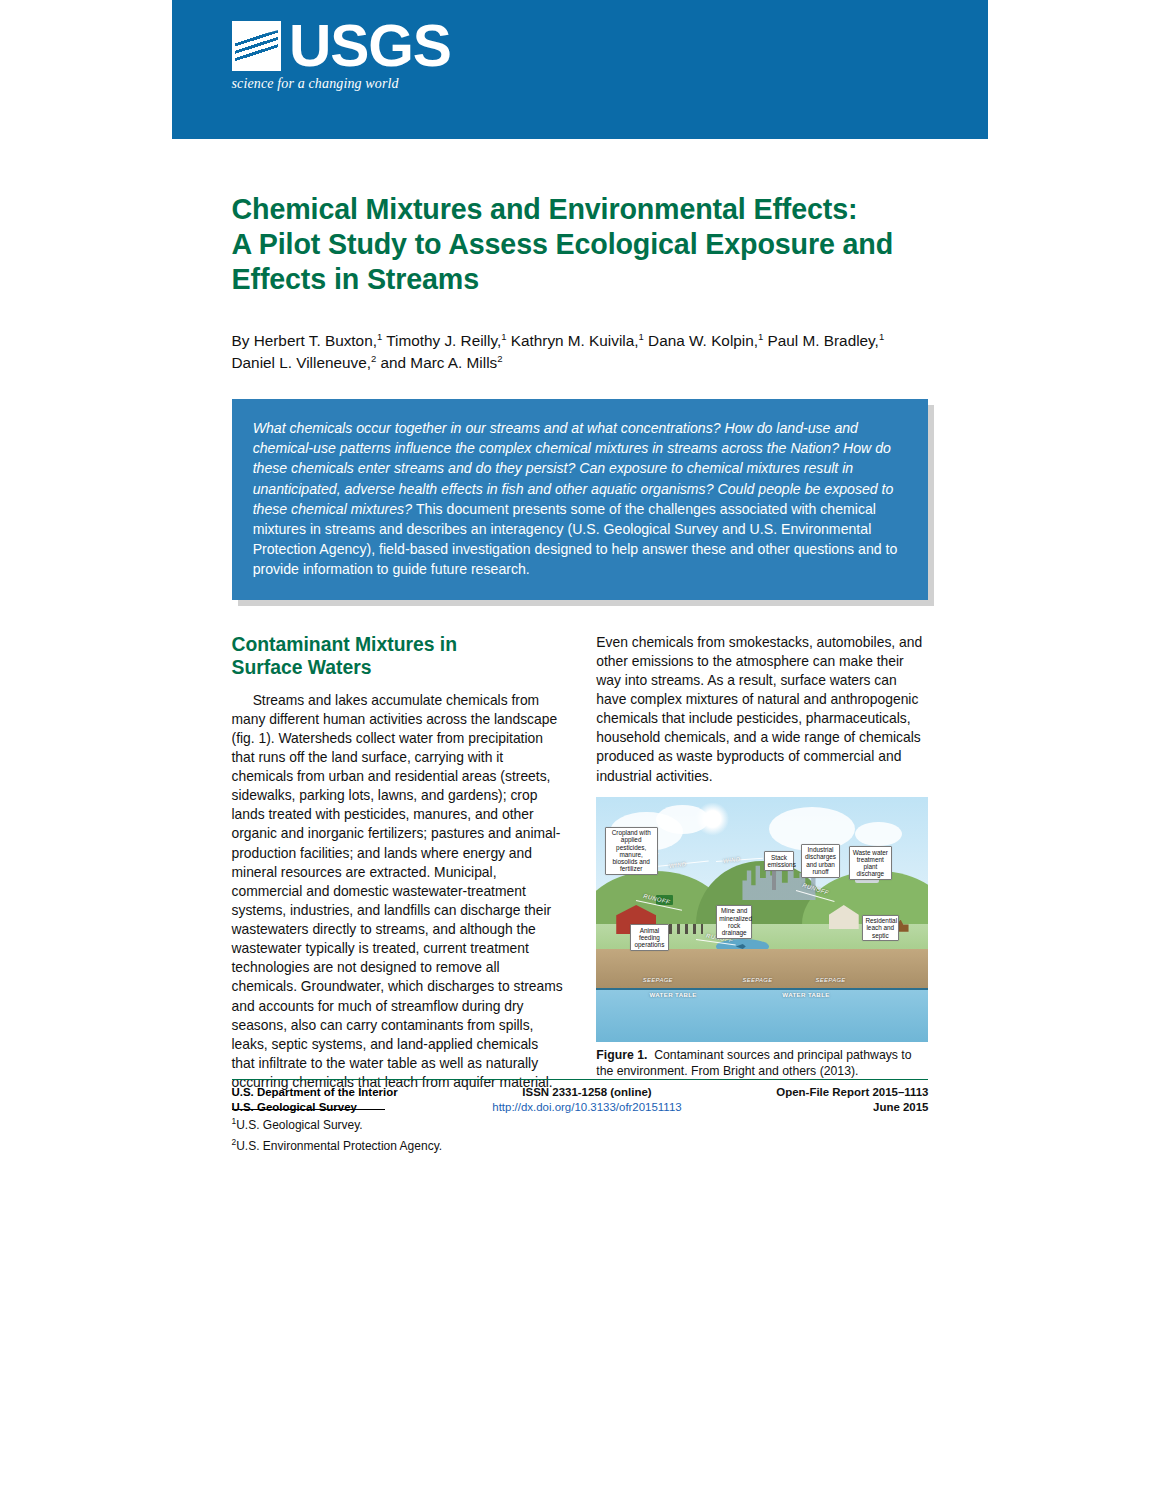USGS
science for a changing world
Chemical Mixtures and Environmental Effects:
A Pilot Study to Assess Ecological Exposure and
Effects in Streams
By Herbert T. Buxton,1 Timothy J. Reilly,1 Kathryn M. Kuivila,1 Dana W. Kolpin,1 Paul M. Bradley,1
Daniel L. Villeneuve,2 and Marc A. Mills2
What chemicals occur together in our streams and at what concentrations? How do land-use and chemical-use patterns influence the complex chemical mixtures in streams across the Nation? How do these chemicals enter streams and do they persist? Can exposure to chemical mixtures result in unanticipated, adverse health effects in fish and other aquatic organisms? Could people be exposed to these chemical mixtures? This document presents some of the challenges associated with chemical mixtures in streams and describes an interagency (U.S. Geological Survey and U.S. Environmental Protection Agency), field-based investigation designed to help answer these and other questions and to provide information to guide future research.
Contaminant Mixtures in
Surface Waters
Streams and lakes accumulate chemicals from many different human activities across the landscape (fig. 1). Watersheds collect water from precipitation that runs off the land surface, carrying with it chemicals from urban and residential areas (streets, sidewalks, parking lots, lawns, and gardens); crop lands treated with pesticides, manures, and other organic and inorganic fertilizers; pastures and animal-production facilities; and lands where energy and mineral resources are extracted. Municipal, commercial and domestic wastewater-treatment systems, industries, and landfills can discharge their wastewaters directly to streams, and although the wastewater typically is treated, current treatment technologies are not designed to remove all chemicals. Groundwater, which discharges to streams and accounts for much of streamflow during dry seasons, also can carry contaminants from spills, leaks, septic systems, and land-applied chemicals that infiltrate to the water table as well as naturally occurring chemicals that leach from aquifer material. Even chemicals from smokestacks, automobiles, and other emissions to the atmosphere can make their way into streams. As a result, surface waters can have complex mixtures of natural and anthropogenic chemicals that include pesticides, pharmaceuticals, household chemicals, and a wide range of chemicals produced as waste byproducts of commercial and industrial activities.
WATER TABLE
WATER TABLE
SEEPAGE
SEEPAGE
SEEPAGE
WIND
WIND
RUNOFF
RUNOFF
RUNOFF
Cropland with applied pesticides, manure, biosolids and fertilizer
Stack emissions
Industrial discharges and urban runoff
Waste water treatment plant discharge
Mine and mineralized rock drainage
Animal feeding operations
Residential leach and septic
Figure 1. Contaminant sources and principal pathways to the environment. From Bright and others (2013).
1U.S. Geological Survey.
2U.S. Environmental Protection Agency.
U.S. Department of the Interior
U.S. Geological Survey
ISSN 2331-1258 (online)
http://dx.doi.org/10.3133/ofr20151113
Open-File Report 2015–1113
June 2015